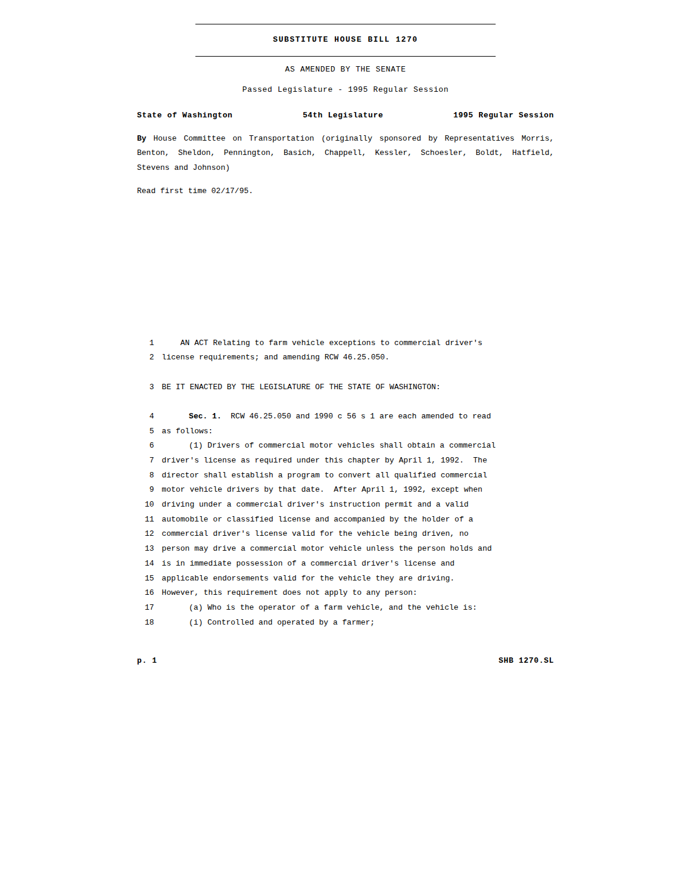SUBSTITUTE HOUSE BILL 1270
AS AMENDED BY THE SENATE
Passed Legislature - 1995 Regular Session
State of Washington 54th Legislature 1995 Regular Session
By House Committee on Transportation (originally sponsored by Representatives Morris, Benton, Sheldon, Pennington, Basich, Chappell, Kessler, Schoesler, Boldt, Hatfield, Stevens and Johnson)
Read first time 02/17/95.
AN ACT Relating to farm vehicle exceptions to commercial driver's
license requirements; and amending RCW 46.25.050.
BE IT ENACTED BY THE LEGISLATURE OF THE STATE OF WASHINGTON:
Sec. 1. RCW 46.25.050 and 1990 c 56 s 1 are each amended to read
as follows:
(1) Drivers of commercial motor vehicles shall obtain a commercial
driver's license as required under this chapter by April 1, 1992. The
director shall establish a program to convert all qualified commercial
motor vehicle drivers by that date. After April 1, 1992, except when
driving under a commercial driver's instruction permit and a valid
automobile or classified license and accompanied by the holder of a
commercial driver's license valid for the vehicle being driven, no
person may drive a commercial motor vehicle unless the person holds and
is in immediate possession of a commercial driver's license and
applicable endorsements valid for the vehicle they are driving.
However, this requirement does not apply to any person:
(a) Who is the operator of a farm vehicle, and the vehicle is:
(i) Controlled and operated by a farmer;
p. 1 SHB 1270.SL